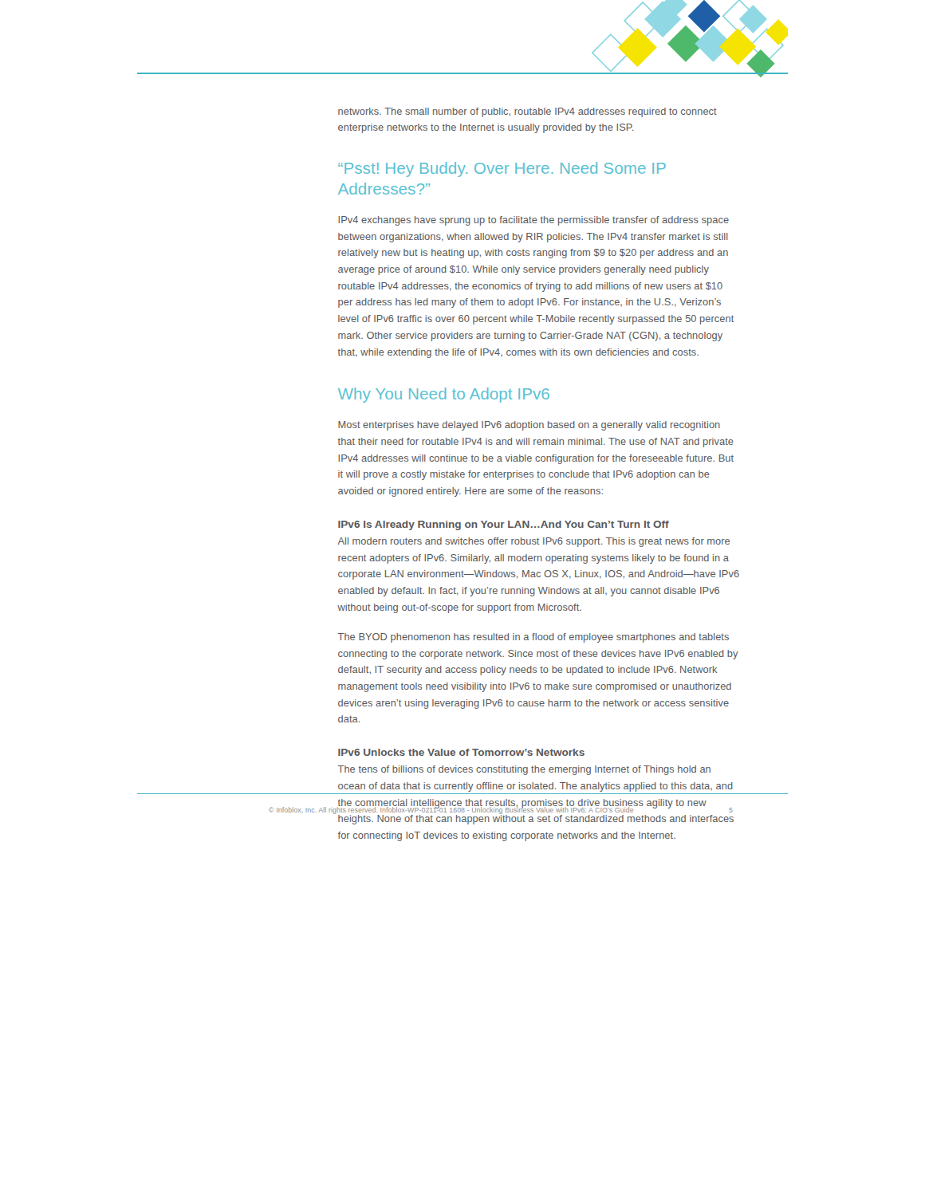networks. The small number of public, routable IPv4 addresses required to connect enterprise networks to the Internet is usually provided by the ISP.
“Psst! Hey Buddy. Over Here. Need Some IP Addresses?”
IPv4 exchanges have sprung up to facilitate the permissible transfer of address space between organizations, when allowed by RIR policies. The IPv4 transfer market is still relatively new but is heating up, with costs ranging from $9 to $20 per address and an average price of around $10. While only service providers generally need publicly routable IPv4 addresses, the economics of trying to add millions of new users at $10 per address has led many of them to adopt IPv6. For instance, in the U.S., Verizon’s level of IPv6 traffic is over 60 percent while T-Mobile recently surpassed the 50 percent mark. Other service providers are turning to Carrier-Grade NAT (CGN), a technology that, while extending the life of IPv4, comes with its own deficiencies and costs.
Why You Need to Adopt IPv6
Most enterprises have delayed IPv6 adoption based on a generally valid recognition that their need for routable IPv4 is and will remain minimal. The use of NAT and private IPv4 addresses will continue to be a viable configuration for the foreseeable future. But it will prove a costly mistake for enterprises to conclude that IPv6 adoption can be avoided or ignored entirely. Here are some of the reasons:
IPv6 Is Already Running on Your LAN…And You Can’t Turn It Off
All modern routers and switches offer robust IPv6 support. This is great news for more recent adopters of IPv6. Similarly, all modern operating systems likely to be found in a corporate LAN environment—Windows, Mac OS X, Linux, IOS, and Android—have IPv6 enabled by default. In fact, if you’re running Windows at all, you cannot disable IPv6 without being out-of-scope for support from Microsoft.
The BYOD phenomenon has resulted in a flood of employee smartphones and tablets connecting to the corporate network. Since most of these devices have IPv6 enabled by default, IT security and access policy needs to be updated to include IPv6. Network management tools need visibility into IPv6 to make sure compromised or unauthorized devices aren’t using leveraging IPv6 to cause harm to the network or access sensitive data.
IPv6 Unlocks the Value of Tomorrow’s Networks
The tens of billions of devices constituting the emerging Internet of Things hold an ocean of data that is currently offline or isolated. The analytics applied to this data, and the commercial intelligence that results, promises to drive business agility to new heights. None of that can happen without a set of standardized methods and interfaces for connecting IoT devices to existing corporate networks and the Internet.
Only IPv6 offers sufficient address space to facilitate not just the addressing of the devices themselves but also the development of a mature, robust, and scalable design and operational practice to keep these devices online and sharing their data.
© Infoblox, Inc. All rights reserved. Infoblox-WP-0211-01 1608 - Unlocking Business Value with IPv6: A CIO’s Guide
5